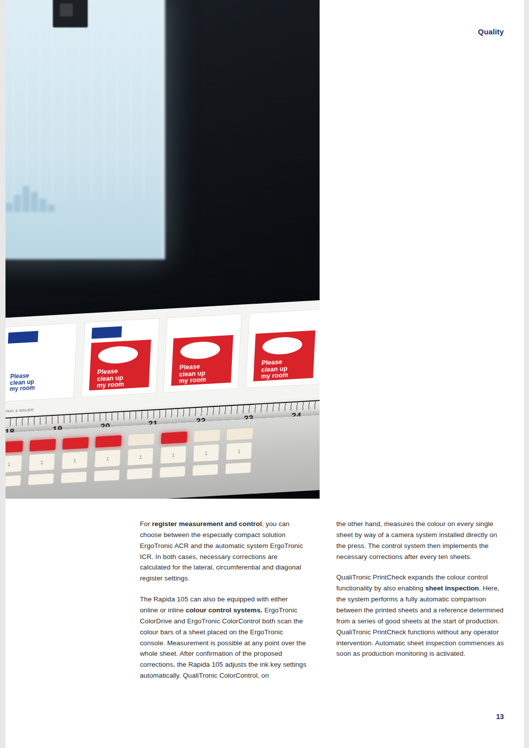Quality
Please
clean up
my room
Please
clean up
my room
Please
clean up
my room
Please
clean up
my room
KOENIG & BAUER
18192021222324
1
1
1
1
1
1
1
1
For register measurement and control, you can choose between the especially compact solution ErgoTronic ACR and the automatic system ErgoTronic ICR. In both cases, necessary corrections are calculated for the lateral, circumferential and diagonal register settings.
The Rapida 105 can also be equipped with either online or inline colour control systems. ErgoTronic ColorDrive and ErgoTronic ColorControl both scan the colour bars of a sheet placed on the ErgoTronic console. Measurement is possible at any point over the whole sheet. After confirmation of the proposed corrections, the Rapida 105 adjusts the ink key settings automatically. QualiTronic ColorControl, on
the other hand, measures the colour on every single sheet by way of a camera system installed directly on the press. The control system then implements the necessary corrections after every ten sheets.
QualiTronic PrintCheck expands the colour control functionality by also enabling sheet inspection. Here, the system performs a fully automatic comparison between the printed sheets and a reference determined from a series of good sheets at the start of production. QualiTronic PrintCheck functions without any operator intervention. Automatic sheet inspection commences as soon as production monitoring is activated.
13